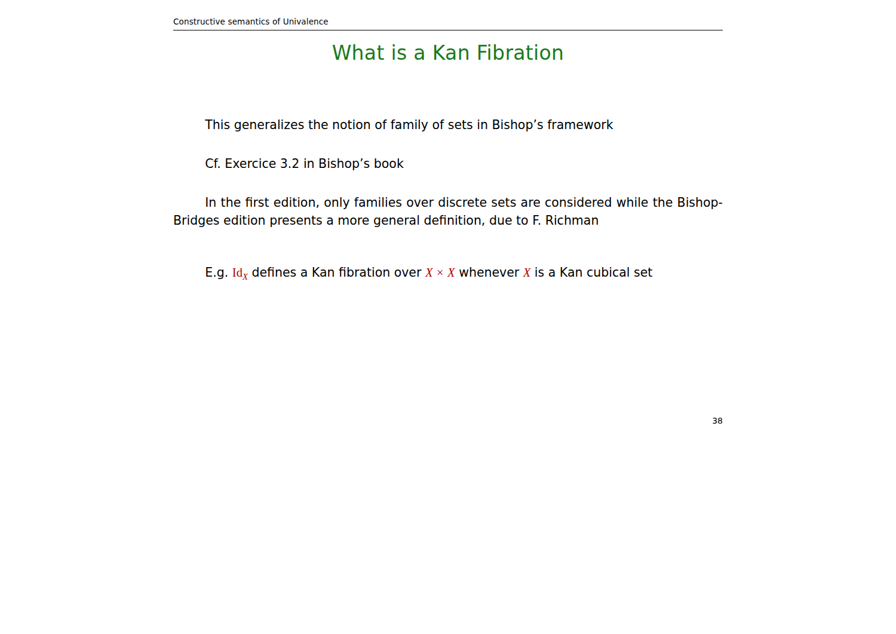Constructive semantics of Univalence
What is a Kan Fibration
This generalizes the notion of family of sets in Bishop’s framework
Cf. Exercice 3.2 in Bishop’s book
In the first edition, only families over discrete sets are considered while the Bishop-Bridges edition presents a more general definition, due to F. Richman
E.g. IdX defines a Kan fibration over X × X whenever X is a Kan cubical set
38